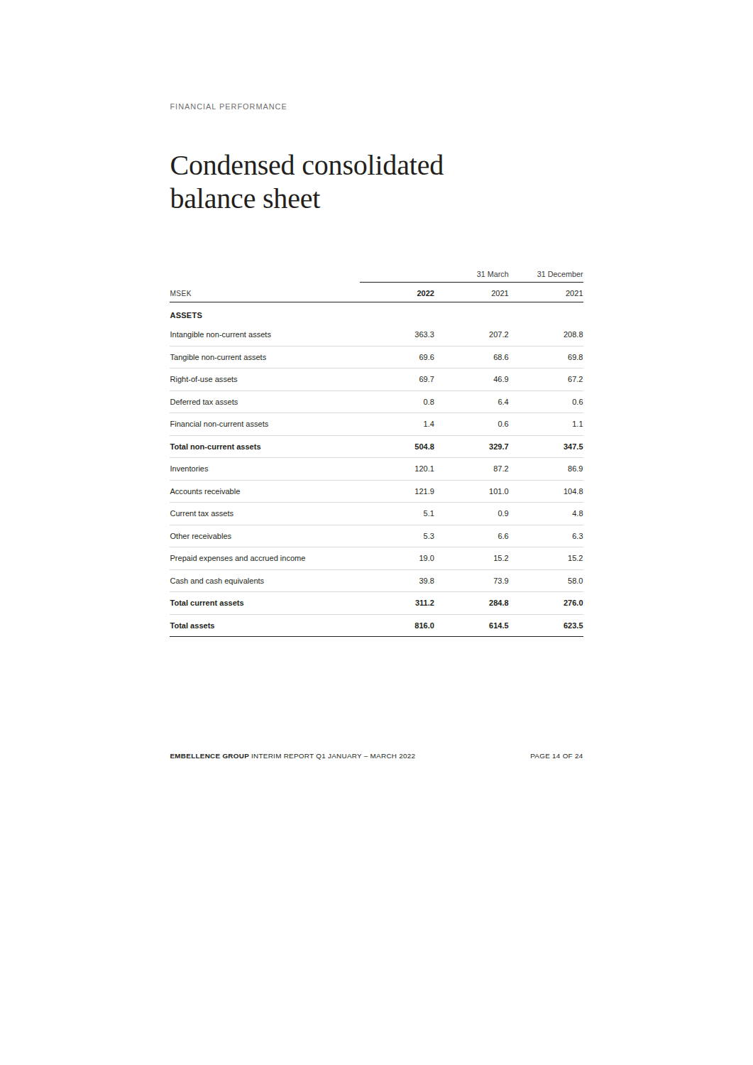Financial performance
Condensed consolidated
balance sheet
| | 31 March | 31 December |
| --- | --- | --- |
| MSEK | 2022 | 2021 | 2021 |
| ASSETS |
| Intangible non-current assets | 363.3 | 207.2 | 208.8 |
| Tangible non-current assets | 69.6 | 68.6 | 69.8 |
| Right-of-use assets | 69.7 | 46.9 | 67.2 |
| Deferred tax assets | 0.8 | 6.4 | 0.6 |
| Financial non-current assets | 1.4 | 0.6 | 1.1 |
| Total non-current assets | 504.8 | 329.7 | 347.5 |
| Inventories | 120.1 | 87.2 | 86.9 |
| Accounts receivable | 121.9 | 101.0 | 104.8 |
| Current tax assets | 5.1 | 0.9 | 4.8 |
| Other receivables | 5.3 | 6.6 | 6.3 |
| Prepaid expenses and accrued income | 19.0 | 15.2 | 15.2 |
| Cash and cash equivalents | 39.8 | 73.9 | 58.0 |
| Total current assets | 311.2 | 284.8 | 276.0 |
| Total assets | 816.0 | 614.5 | 623.5 |
EMBELLENCE GROUP INTERIM REPORT Q1 JANUARY – MARCH 2022
PAGE 14 OF 24